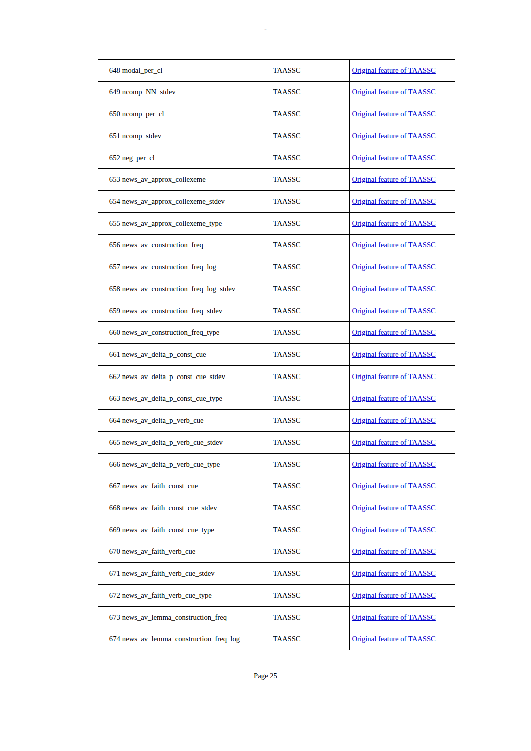-
| 648 | modal_per_cl | TAASSC | Original feature of TAASSC |
| 649 | ncomp_NN_stdev | TAASSC | Original feature of TAASSC |
| 650 | ncomp_per_cl | TAASSC | Original feature of TAASSC |
| 651 | ncomp_stdev | TAASSC | Original feature of TAASSC |
| 652 | neg_per_cl | TAASSC | Original feature of TAASSC |
| 653 | news_av_approx_collexeme | TAASSC | Original feature of TAASSC |
| 654 | news_av_approx_collexeme_stdev | TAASSC | Original feature of TAASSC |
| 655 | news_av_approx_collexeme_type | TAASSC | Original feature of TAASSC |
| 656 | news_av_construction_freq | TAASSC | Original feature of TAASSC |
| 657 | news_av_construction_freq_log | TAASSC | Original feature of TAASSC |
| 658 | news_av_construction_freq_log_stdev | TAASSC | Original feature of TAASSC |
| 659 | news_av_construction_freq_stdev | TAASSC | Original feature of TAASSC |
| 660 | news_av_construction_freq_type | TAASSC | Original feature of TAASSC |
| 661 | news_av_delta_p_const_cue | TAASSC | Original feature of TAASSC |
| 662 | news_av_delta_p_const_cue_stdev | TAASSC | Original feature of TAASSC |
| 663 | news_av_delta_p_const_cue_type | TAASSC | Original feature of TAASSC |
| 664 | news_av_delta_p_verb_cue | TAASSC | Original feature of TAASSC |
| 665 | news_av_delta_p_verb_cue_stdev | TAASSC | Original feature of TAASSC |
| 666 | news_av_delta_p_verb_cue_type | TAASSC | Original feature of TAASSC |
| 667 | news_av_faith_const_cue | TAASSC | Original feature of TAASSC |
| 668 | news_av_faith_const_cue_stdev | TAASSC | Original feature of TAASSC |
| 669 | news_av_faith_const_cue_type | TAASSC | Original feature of TAASSC |
| 670 | news_av_faith_verb_cue | TAASSC | Original feature of TAASSC |
| 671 | news_av_faith_verb_cue_stdev | TAASSC | Original feature of TAASSC |
| 672 | news_av_faith_verb_cue_type | TAASSC | Original feature of TAASSC |
| 673 | news_av_lemma_construction_freq | TAASSC | Original feature of TAASSC |
| 674 | news_av_lemma_construction_freq_log | TAASSC | Original feature of TAASSC |
Page 25